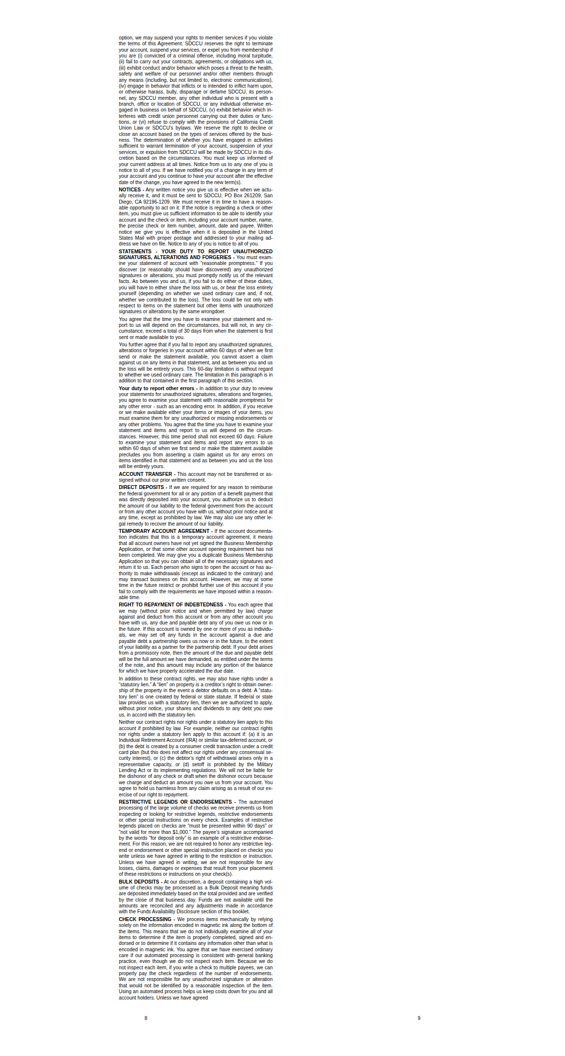option, we may suspend your rights to member services if you violate the terms of this Agreement. SDCCU reserves the right to terminate your account, suspend your services, or expel you from membership if you are (i) convicted of a criminal offense, including moral turpitude, (ii) fail to carry out your contracts, agreements, or obligations with us, (iii) exhibit conduct and/or behavior which poses a threat to the health, safety and welfare of our personnel and/or other members through any means (including, but not limited to, electronic communications), (iv) engage in behavior that inflicts or is intended to inflict harm upon, or otherwise harass, bully, disparage or defame SDCCU, its personnel, any SDCCU member, any other individual who is present with a branch, office or location of SDCCU, or any individual otherwise engaged in business on behalf of SDCCU, (v) exhibit behavior which interferes with credit union personnel carrying out their duties or functions, or (vi) refuse to comply with the provisions of California Credit Union Law or SDCCU’s bylaws. We reserve the right to decline or close an account based on the types of services offered by the business. The determination of whether you have engaged in activities sufficient to warrant termination of your account, suspension of your services, or expulsion from SDCCU will be made by SDCCU in its discretion based on the circumstances. You must keep us informed of your current address at all times. Notice from us to any one of you is notice to all of you. If we have notified you of a change in any term of your account and you continue to have your account after the effective date of the change, you have agreed to the new term(s).
Notices - Any written notice you give us is effective when we actually receive it, and it must be sent to SDCCU, PO Box 261209, San Diego, CA 92196-1209. We must receive it in time to have a reasonable opportunity to act on it. If the notice is regarding a check or other item, you must give us sufficient information to be able to identify your account and the check or item, including your account number, name, the precise check or item number, amount, date and payee. Written notice we give you is effective when it is deposited in the United States Mail with proper postage and addressed to your mailing address we have on file. Notice to any of you is notice to all of you.
Statements - Your duty to report unauthorized signatures, alterations and forgeries - You must examine your statement of account with “reasonable promptness.” If you discover (or reasonably should have discovered) any unauthorized signatures or alterations, you must promptly notify us of the relevant facts. As between you and us, if you fail to do either of these duties, you will have to either share the loss with us, or bear the loss entirely yourself (depending on whether we used ordinary care and, if not, whether we contributed to the loss). The loss could be not only with respect to items on the statement but other items with unauthorized signatures or alterations by the same wrongdoer.
You agree that the time you have to examine your statement and report to us will depend on the circumstances, but will not, in any circumstance, exceed a total of 30 days from when the statement is first sent or made available to you.
You further agree that if you fail to report any unauthorized signatures, alterations or forgeries in your account within 60 days of when we first send or make the statement available, you cannot assert a claim against us on any items in that statement, and as between you and us the loss will be entirely yours. This 60-day limitation is without regard to whether we used ordinary care. The limitation in this paragraph is in addition to that contained in the first paragraph of this section.
Your duty to report other errors - In addition to your duty to review your statements for unauthorized signatures, alterations and forgeries, you agree to examine your statement with reasonable promptness for any other error - such as an encoding error. In addition, if you receive or we make available either your items or images of your items, you must examine them for any unauthorized or missing endorsements or any other problems. You agree that the time you have to examine your statement and items and report to us will depend on the circumstances. However, this time period shall not exceed 60 days. Failure to examine your statement and items and report any errors to us within 60 days of when we first send or make the statement available precludes you from asserting a claim against us for any errors on items identified in that statement and as between you and us the loss will be entirely yours.
Account transfer - This account may not be transferred or assigned without our prior written consent.
Direct deposits - If we are required for any reason to reimburse the federal government for all or any portion of a benefit payment that was directly deposited into your account, you authorize us to deduct the amount of our liability to the federal government from the account or from any other account you have with us, without prior notice and at any time, except as prohibited by law. We may also use any other legal remedy to recover the amount of our liability.
Temporary account agreement - If the account documentation indicates that this is a temporary account agreement, it means that all account owners have not yet signed the Business Membership Application, or that some other account opening requirement has not been completed. We may give you a duplicate Business Membership Application so that you can obtain all of the necessary signatures and return it to us. Each person who signs to open the account or has authority to make withdrawals (except as indicated to the contrary) and may transact business on this account. However, we may at some time in the future restrict or prohibit further use of this account if you fail to comply with the requirements we have imposed within a reasonable time.
Right to repayment of indebtedness - You each agree that we may (without prior notice and when permitted by law) charge against and deduct from this account or from any other account you have with us, any due and payable debt any of you owe us now or in the future. If this account is owned by one or more of you as individuals, we may set off any funds in the account against a due and payable debt a partnership owes us now or in the future, to the extent of your liability as a partner for the partnership debt. If your debt arises from a promissory note, then the amount of the due and payable debt will be the full amount we have demanded, as entitled under the terms of the note, and this amount may include any portion of the balance for which we have properly accelerated the due date.
In addition to these contract rights, we may also have rights under a “statutory lien.” A “lien” on property is a creditor’s right to obtain ownership of the property in the event a debtor defaults on a debt. A “statutory lien” is one created by federal or state statute. If federal or state law provides us with a statutory lien, then we are authorized to apply, without prior notice, your shares and dividends to any debt you owe us, in accord with the statutory lien.
Neither our contract rights nor rights under a statutory lien apply to this account if prohibited by law. For example, neither our contract rights nor rights under a statutory lien apply to this account if: (a) it is an Individual Retirement Account (IRA) or similar tax-deferred account, or (b) the debt is created by a consumer credit transaction under a credit card plan (but this does not affect our rights under any consensual security interest), or (c) the debtor’s right of withdrawal arises only in a representative capacity, or (d) setoff is prohibited by the Military Lending Act or its implementing regulations. We will not be liable for the dishonor of any check or draft when the dishonor occurs because we charge and deduct an amount you owe us from your account. You agree to hold us harmless from any claim arising as a result of our exercise of our right to repayment.
Restrictive legends or endorsements - The automated processing of the large volume of checks we receive prevents us from inspecting or looking for restrictive legends, restrictive endorsements or other special instructions on every check. Examples of restrictive legends placed on checks are “must be presented within 90 days” or “not valid for more than $1,000.” The payee’s signature accompanied by the words “for deposit only” is an example of a restrictive endorsement. For this reason, we are not required to honor any restrictive legend or endorsement or other special instruction placed on checks you write unless we have agreed in writing to the restriction or instruction. Unless we have agreed in writing, we are not responsible for any losses, claims, damages or expenses that result from your placement of these restrictions or instructions on your check(s).
Bulk deposits - At our discretion, a deposit containing a high volume of checks may be processed as a Bulk Deposit meaning funds are deposited immediately based on the total provided and are verified by the close of that business day. Funds are not available until the amounts are reconciled and any adjustments made in accordance with the Funds Availability Disclosure section of this booklet.
Check processing - We process items mechanically by relying solely on the information encoded in magnetic ink along the bottom of the items. This means that we do not individually examine all of your items to determine if the item is properly completed, signed and endorsed or to determine if it contains any information other than what is encoded in magnetic ink. You agree that we have exercised ordinary care if our automated processing is consistent with general banking practice, even though we do not inspect each item. Because we do not inspect each item, if you write a check to multiple payees, we can properly pay the check regardless of the number of endorsements. We are not responsible for any unauthorized signature or alteration that would not be identified by a reasonable inspection of the item. Using an automated process helps us keep costs down for you and all account holders. Unless we have agreed
8 9